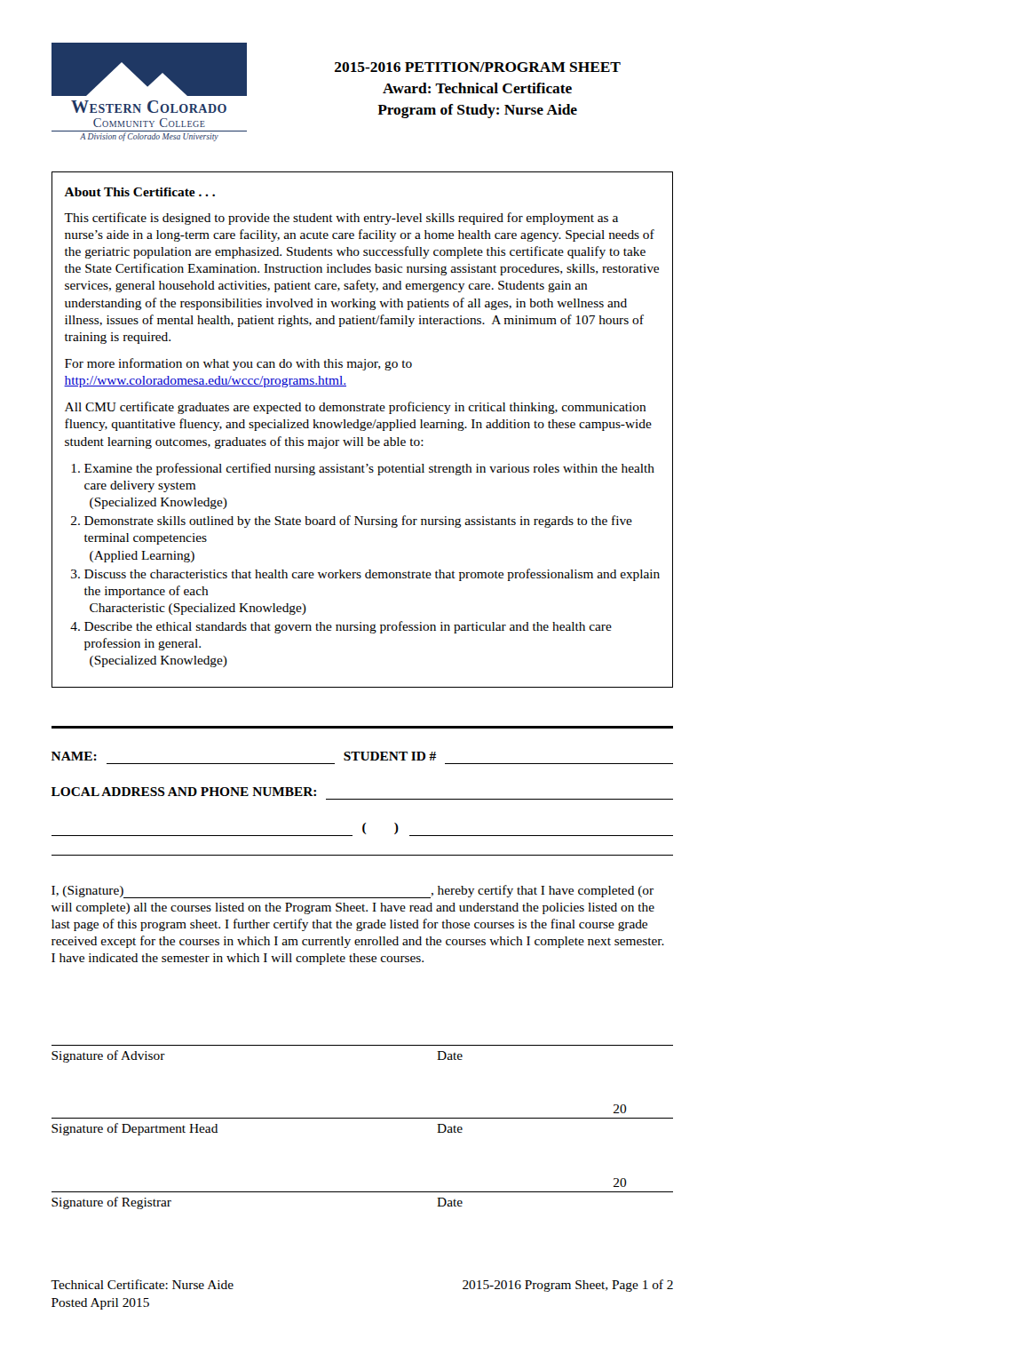Western Colorado
Community College
A Division of Colorado Mesa University
2015-2016 PETITION/PROGRAM SHEET
Award: Technical Certificate
Program of Study: Nurse Aide
About This Certificate . . .
This certificate is designed to provide the student with entry-level skills required for employment as a nurse’s aide in a long-term care facility, an acute care facility or a home health care agency. Special needs of the geriatric population are emphasized. Students who successfully complete this certificate qualify to take the State Certification Examination. Instruction includes basic nursing assistant procedures, skills, restorative services, general household activities, patient care, safety, and emergency care. Students gain an understanding of the responsibilities involved in working with patients of all ages, in both wellness and illness, issues of mental health, patient rights, and patient/family interactions. A minimum of 107 hours of training is required.
For more information on what you can do with this major, go to http://www.coloradomesa.edu/wccc/programs.html.
All CMU certificate graduates are expected to demonstrate proficiency in critical thinking, communication fluency, quantitative fluency, and specialized knowledge/applied learning. In addition to these campus-wide student learning outcomes, graduates of this major will be able to:
Examine the professional certified nursing assistant’s potential strength in various roles within the health care delivery system (Specialized Knowledge)
Demonstrate skills outlined by the State board of Nursing for nursing assistants in regards to the five terminal competencies (Applied Learning)
Discuss the characteristics that health care workers demonstrate that promote professionalism and explain the importance of each Characteristic (Specialized Knowledge)
Describe the ethical standards that govern the nursing profession in particular and the health care profession in general. (Specialized Knowledge)
NAME: STUDENT ID #
LOCAL ADDRESS AND PHONE NUMBER:
( )
I, (Signature) , hereby certify that I have completed (or will complete) all the courses listed on the Program Sheet. I have read and understand the policies listed on the last page of this program sheet. I further certify that the grade listed for those courses is the final course grade received except for the courses in which I am currently enrolled and the courses which I complete next semester. I have indicated the semester in which I will complete these courses.
| Signature of Advisor | Date |
| | 20 |
| Signature of Department Head | Date |
| | 20 |
| Signature of Registrar | Date |
Technical Certificate: Nurse Aide
Posted April 2015
2015-2016 Program Sheet, Page 1 of 2